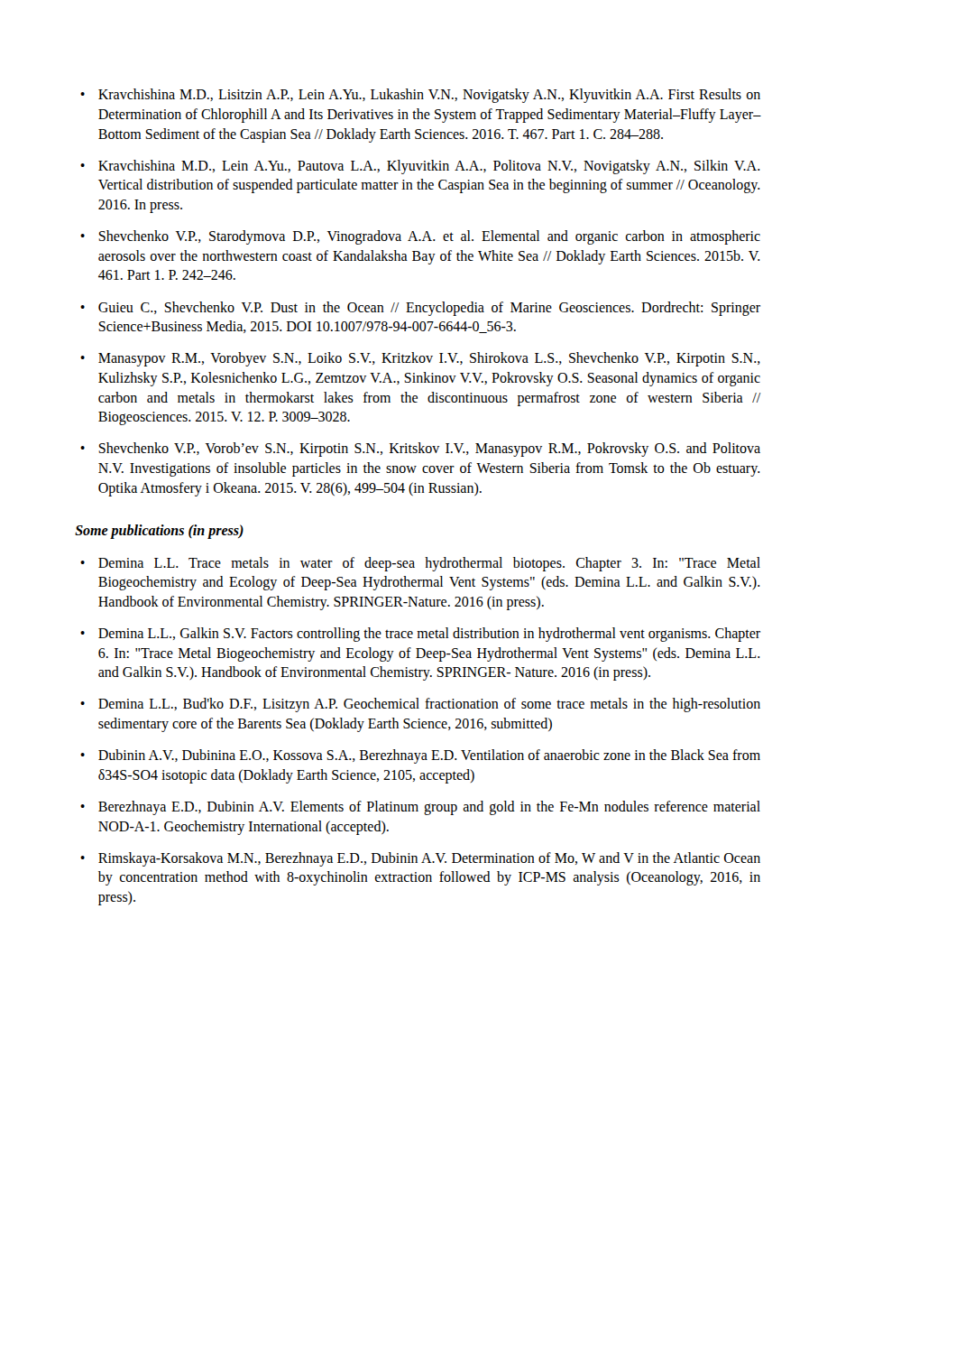Kravchishina M.D., Lisitzin A.P., Lein A.Yu., Lukashin V.N., Novigatsky A.N., Klyuvitkin A.A. First Results on Determination of Chlorophill A and Its Derivatives in the System of Trapped Sedimentary Material–Fluffy Layer–Bottom Sediment of the Caspian Sea // Doklady Earth Sciences. 2016. T. 467. Part 1. C. 284–288.
Kravchishina M.D., Lein A.Yu., Pautova L.A., Klyuvitkin A.A., Politova N.V., Novigatsky A.N., Silkin V.A. Vertical distribution of suspended particulate matter in the Caspian Sea in the beginning of summer // Oceanology. 2016. In press.
Shevchenko V.P., Starodymova D.P., Vinogradova A.A. et al. Elemental and organic carbon in atmospheric aerosols over the northwestern coast of Kandalaksha Bay of the White Sea // Doklady Earth Sciences. 2015b. V. 461. Part 1. P. 242–246.
Guieu C., Shevchenko V.P. Dust in the Ocean // Encyclopedia of Marine Geosciences. Dordrecht: Springer Science+Business Media, 2015. DOI 10.1007/978-94-007-6644-0_56-3.
Manasypov R.M., Vorobyev S.N., Loiko S.V., Kritzkov I.V., Shirokova L.S., Shevchenko V.P., Kirpotin S.N., Kulizhsky S.P., Kolesnichenko L.G., Zemtzov V.A., Sinkinov V.V., Pokrovsky O.S. Seasonal dynamics of organic carbon and metals in thermokarst lakes from the discontinuous permafrost zone of western Siberia // Biogeosciences. 2015. V. 12. P. 3009–3028.
Shevchenko V.P., Vorob’ev S.N., Kirpotin S.N., Kritskov I.V., Manasypov R.M., Pokrovsky O.S. and Politova N.V. Investigations of insoluble particles in the snow cover of Western Siberia from Tomsk to the Ob estuary. Optika Atmosfery i Okeana. 2015. V. 28(6), 499–504 (in Russian).
Some publications (in press)
Demina L.L. Trace metals in water of deep-sea hydrothermal biotopes. Chapter 3. In: "Trace Metal Biogeochemistry and Ecology of Deep-Sea Hydrothermal Vent Systems" (eds. Demina L.L. and Galkin S.V.). Handbook of Environmental Chemistry. SPRINGER-Nature. 2016 (in press).
Demina L.L., Galkin S.V. Factors controlling the trace metal distribution in hydrothermal vent organisms. Chapter 6. In: "Trace Metal Biogeochemistry and Ecology of Deep-Sea Hydrothermal Vent Systems" (eds. Demina L.L. and Galkin S.V.). Handbook of Environmental Chemistry. SPRINGER- Nature. 2016 (in press).
Demina L.L., Bud'ko D.F., Lisitzyn A.P. Geochemical fractionation of some trace metals in the high-resolution sedimentary core of the Barents Sea (Doklady Earth Science, 2016, submitted)
Dubinin A.V., Dubinina E.O., Kossova S.A., Berezhnaya E.D. Ventilation of anaerobic zone in the Black Sea from δ34S-SO4 isotopic data (Doklady Earth Science, 2105, accepted)
Berezhnaya E.D., Dubinin A.V. Elements of Platinum group and gold in the Fe-Mn nodules reference material NOD-A-1. Geochemistry International (accepted).
Rimskaya-Korsakova M.N., Berezhnaya E.D., Dubinin A.V. Determination of Mo, W and V in the Atlantic Ocean by concentration method with 8-oxychinolin extraction followed by ICP-MS analysis (Oceanology, 2016, in press).